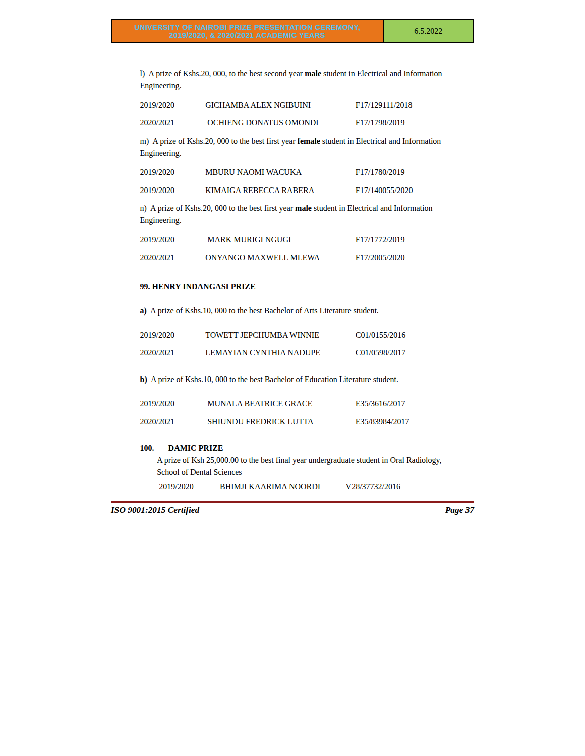| UNIVERSITY OF NAIROBI PRIZE PRESENTATION CEREMONY, 2019/2020, & 2020/2021 ACADEMIC YEARS | 6.5.2022 |
l) A prize of Kshs.20, 000, to the best second year male student in Electrical and Information Engineering.
2019/2020 GICHAMBA ALEX NGIBUINI F17/129111/2018
2020/2021 OCHIENG DONATUS OMONDI F17/1798/2019
m) A prize of Kshs.20, 000 to the best first year female student in Electrical and Information Engineering.
2019/2020 MBURU NAOMI WACUKA F17/1780/2019
2019/2020 KIMAIGA REBECCA RABERA F17/140055/2020
n) A prize of Kshs.20, 000 to the best first year male student in Electrical and Information Engineering.
2019/2020 MARK MURIGI NGUGI F17/1772/2019
2020/2021 ONYANGO MAXWELL MLEWA F17/2005/2020
99. HENRY INDANGASI PRIZE
a) A prize of Kshs.10, 000 to the best Bachelor of Arts Literature student.
2019/2020 TOWETT JEPCHUMBA WINNIE C01/0155/2016
2020/2021 LEMAYIAN CYNTHIA NADUPE C01/0598/2017
b) A prize of Kshs.10, 000 to the best Bachelor of Education Literature student.
2019/2020 MUNALA BEATRICE GRACE E35/3616/2017
2020/2021 SHIUNDU FREDRICK LUTTA E35/83984/2017
100. DAMIC PRIZE
A prize of Ksh 25,000.00 to the best final year undergraduate student in Oral Radiology,
School of Dental Sciences
2019/2020 BHIMJI KAARIMA NOORDI V28/37732/2016
ISO 9001:2015 Certified Page 37